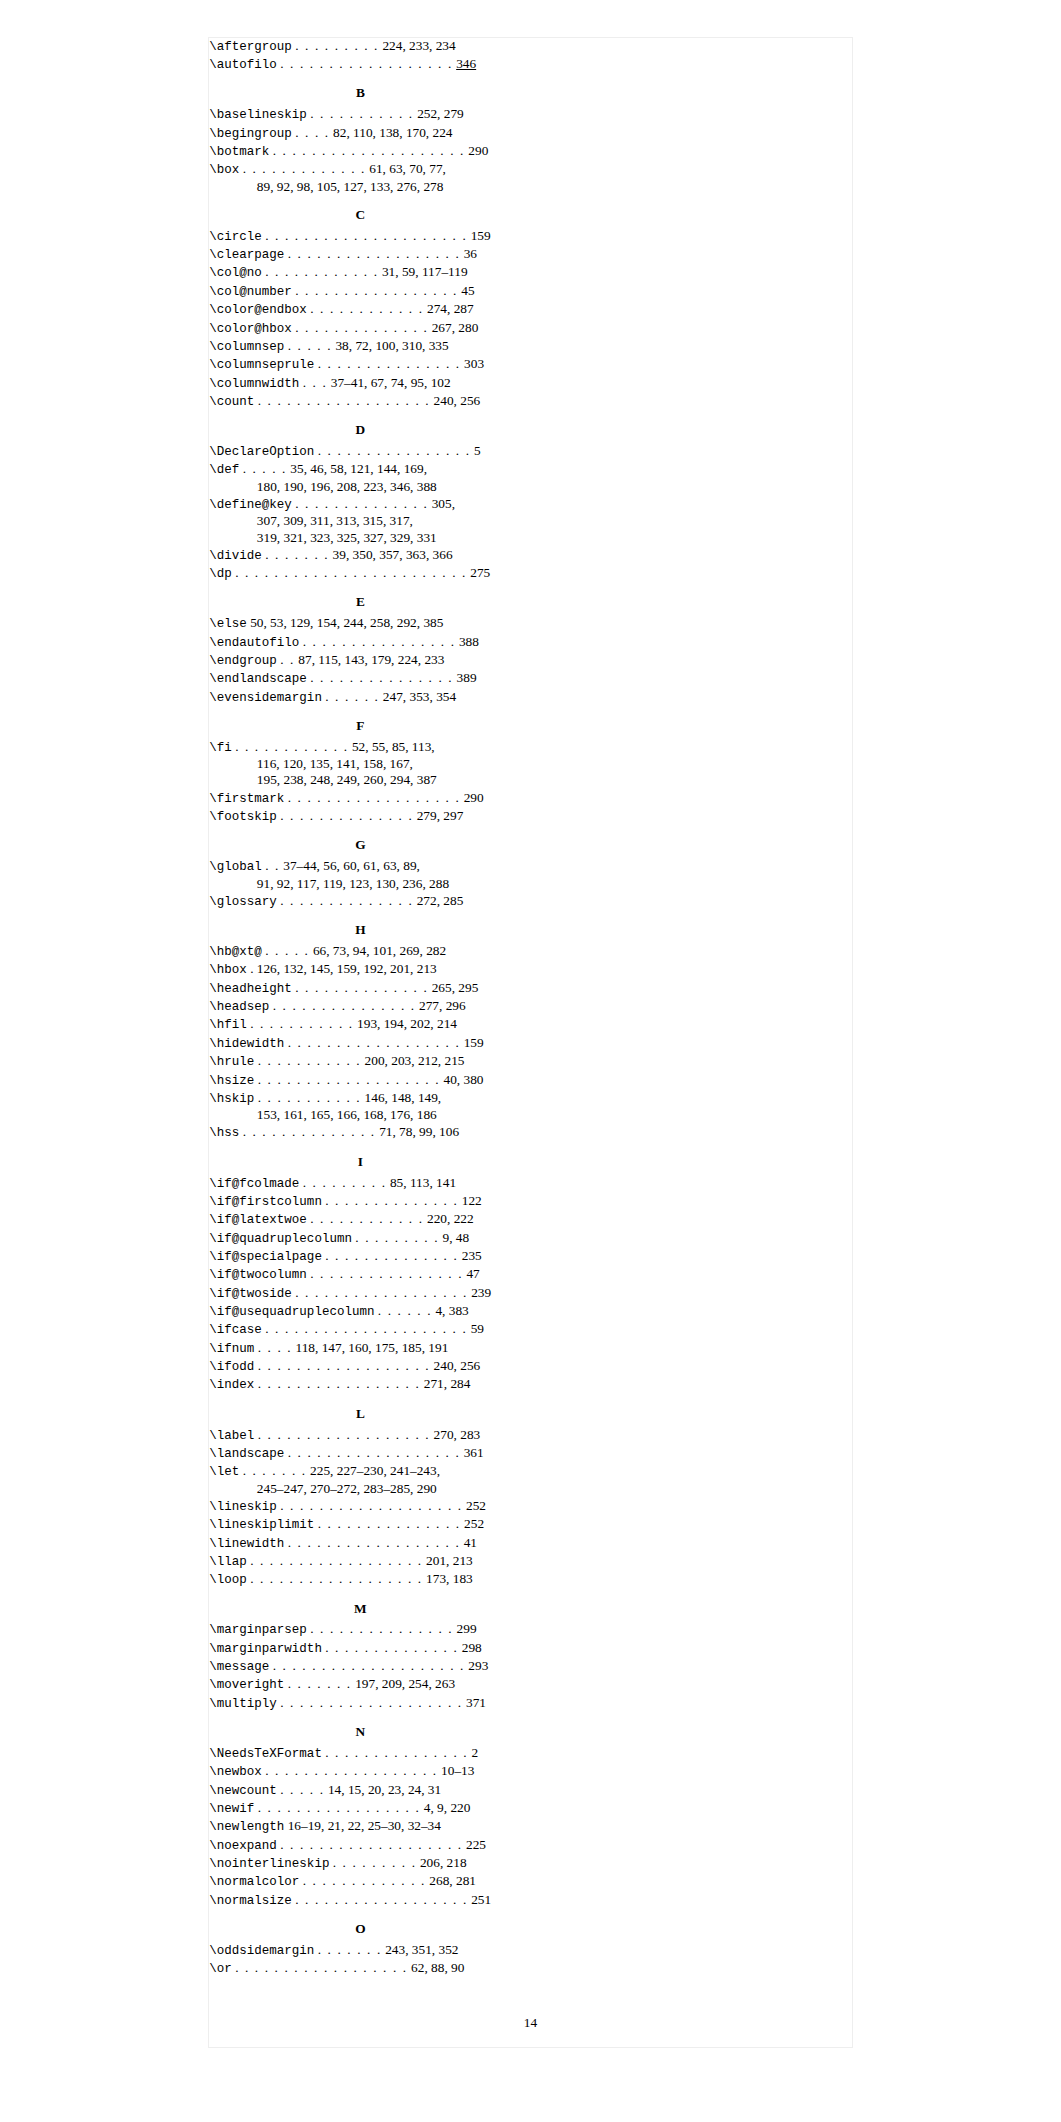\aftergroup . . . . . . . . . 224, 233, 234
\autofilo . . . . . . . . . . . . . . . . . . 346
B
\baselineskip . . . . . . . . . . . 252, 279
\begingroup . . . . 82, 110, 138, 170, 224
\botmark . . . . . . . . . . . . . . . . . . . . 290
\box . . . . . . . . . . . . . 61, 63, 70, 77, 89, 92, 98, 105, 127, 133, 276, 278
C
\circle . . . . . . . . . . . . . . . . . . . . . 159
\clearpage . . . . . . . . . . . . . . . . . . 36
\col@no . . . . . . . . . . . . 31, 59, 117–119
\col@number . . . . . . . . . . . . . . . . . 45
\color@endbox . . . . . . . . . . . . 274, 287
\color@hbox . . . . . . . . . . . . . . 267, 280
\columnsep . . . . . 38, 72, 100, 310, 335
\columnseprule . . . . . . . . . . . . . . . 303
\columnwidth . . . 37–41, 67, 74, 95, 102
\count . . . . . . . . . . . . . . . . . . 240, 256
D
\DeclareOption . . . . . . . . . . . . . . . . 5
\def . . . . . 35, 46, 58, 121, 144, 169, 180, 190, 196, 208, 223, 346, 388
\define@key . . . . . . . . . . . . . . 305, 307, 309, 311, 313, 315, 317, 319, 321, 323, 325, 327, 329, 331
\divide . . . . . . . 39, 350, 357, 363, 366
\dp . . . . . . . . . . . . . . . . . . . . . . . . 275
E
\else 50, 53, 129, 154, 244, 258, 292, 385
\endautofilo . . . . . . . . . . . . . . . . 388
\endgroup . . 87, 115, 143, 179, 224, 233
\endlandscape . . . . . . . . . . . . . . . 389
\evensidemargin . . . . . . 247, 353, 354
F
\fi . . . . . . . . . . . . 52, 55, 85, 113, 116, 120, 135, 141, 158, 167, 195, 238, 248, 249, 260, 294, 387
\firstmark . . . . . . . . . . . . . . . . . . 290
\footskip . . . . . . . . . . . . . . 279, 297
G
\global . . 37–44, 56, 60, 61, 63, 89, 91, 92, 117, 119, 123, 130, 236, 288
\glossary . . . . . . . . . . . . . . 272, 285
H
\hb@xt@ . . . . . 66, 73, 94, 101, 269, 282
\hbox . 126, 132, 145, 159, 192, 201, 213
\headheight . . . . . . . . . . . . . . 265, 295
\headsep . . . . . . . . . . . . . . . 277, 296
\hfil . . . . . . . . . . . 193, 194, 202, 214
\hidewidth . . . . . . . . . . . . . . . . . . 159
\hrule . . . . . . . . . . . 200, 203, 212, 215
\hsize . . . . . . . . . . . . . . . . . . . 40, 380
\hskip . . . . . . . . . . . 146, 148, 149, 153, 161, 165, 166, 168, 176, 186
\hss . . . . . . . . . . . . . . 71, 78, 99, 106
I
\if@fcolmade . . . . . . . . . 85, 113, 141
\if@firstcolumn . . . . . . . . . . . . . . 122
\if@latextwoe . . . . . . . . . . . . 220, 222
\if@quadruplecolumn . . . . . . . . . 9, 48
\if@specialpage . . . . . . . . . . . . . . 235
\if@twocolumn . . . . . . . . . . . . . . . . 47
\if@twoside . . . . . . . . . . . . . . . . . . 239
\if@usequadruplecolumn . . . . . . 4, 383
\ifcase . . . . . . . . . . . . . . . . . . . . . 59
\ifnum . . . . 118, 147, 160, 175, 185, 191
\ifodd . . . . . . . . . . . . . . . . . . 240, 256
\index . . . . . . . . . . . . . . . . . 271, 284
L
\label . . . . . . . . . . . . . . . . . . 270, 283
\landscape . . . . . . . . . . . . . . . . . . 361
\let . . . . . . . 225, 227–230, 241–243, 245–247, 270–272, 283–285, 290
\lineskip . . . . . . . . . . . . . . . . . . . 252
\lineskiplimit . . . . . . . . . . . . . . . 252
\linewidth . . . . . . . . . . . . . . . . . . 41
\llap . . . . . . . . . . . . . . . . . . 201, 213
\loop . . . . . . . . . . . . . . . . . . 173, 183
M
\marginparsep . . . . . . . . . . . . . . . 299
\marginparwidth . . . . . . . . . . . . . . 298
\message . . . . . . . . . . . . . . . . . . . . 293
\moveright . . . . . . . 197, 209, 254, 263
\multiply . . . . . . . . . . . . . . . . . . . 371
N
\NeedsTeXFormat . . . . . . . . . . . . . . . 2
\newbox . . . . . . . . . . . . . . . . . . 10–13
\newcount . . . . . 14, 15, 20, 23, 24, 31
\newif . . . . . . . . . . . . . . . . . 4, 9, 220
\newlength 16–19, 21, 22, 25–30, 32–34
\noexpand . . . . . . . . . . . . . . . . . . . 225
\nointerlineskip . . . . . . . . . 206, 218
\normalcolor . . . . . . . . . . . . . 268, 281
\normalsize . . . . . . . . . . . . . . . . . . 251
O
\oddsidemargin . . . . . . . 243, 351, 352
\or . . . . . . . . . . . . . . . . . . 62, 88, 90
14